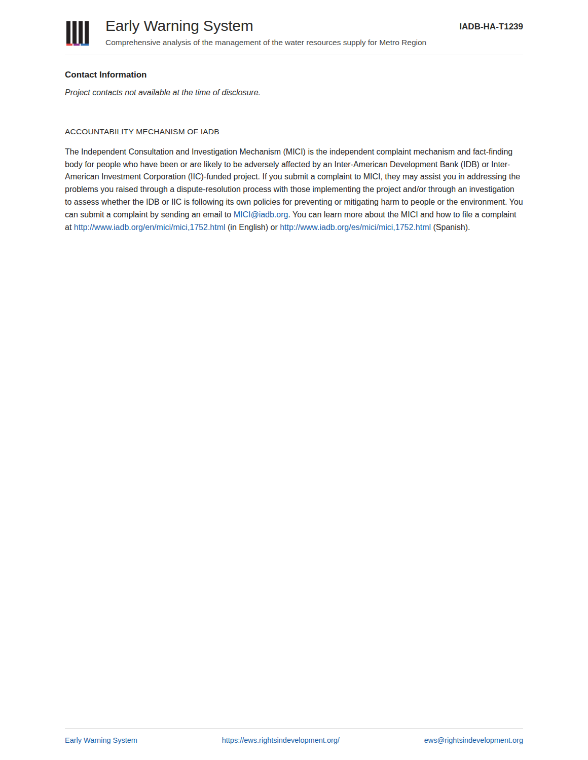Early Warning System
Comprehensive analysis of the management of the water resources supply for Metro Region
IADB-HA-T1239
Contact Information
Project contacts not available at the time of disclosure.
ACCOUNTABILITY MECHANISM OF IADB
The Independent Consultation and Investigation Mechanism (MICI) is the independent complaint mechanism and fact-finding body for people who have been or are likely to be adversely affected by an Inter-American Development Bank (IDB) or Inter-American Investment Corporation (IIC)-funded project. If you submit a complaint to MICI, they may assist you in addressing the problems you raised through a dispute-resolution process with those implementing the project and/or through an investigation to assess whether the IDB or IIC is following its own policies for preventing or mitigating harm to people or the environment. You can submit a complaint by sending an email to MICI@iadb.org. You can learn more about the MICI and how to file a complaint at http://www.iadb.org/en/mici/mici,1752.html (in English) or http://www.iadb.org/es/mici/mici,1752.html (Spanish).
Early Warning System
https://ews.rightsindevelopment.org/
ews@rightsindevelopment.org